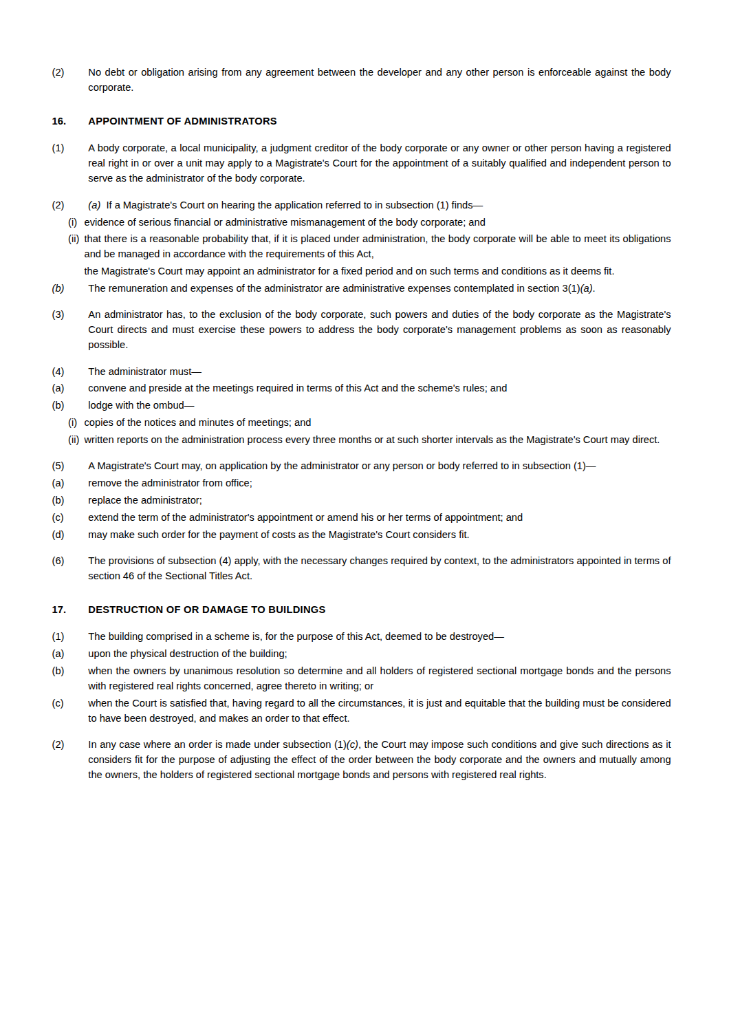(2)
No debt or obligation arising from any agreement between the developer and any other person is enforceable against the body corporate.
16. APPOINTMENT OF ADMINISTRATORS
(1)
A body corporate, a local municipality, a judgment creditor of the body corporate or any owner or other person having a registered real right in or over a unit may apply to a Magistrate's Court for the appointment of a suitably qualified and independent person to serve as the administrator of the body corporate.
(2)
(a) If a Magistrate's Court on hearing the application referred to in subsection (1) finds—
(i)
evidence of serious financial or administrative mismanagement of the body corporate; and
(ii)
that there is a reasonable probability that, if it is placed under administration, the body corporate will be able to meet its obligations and be managed in accordance with the requirements of this Act,
the Magistrate's Court may appoint an administrator for a fixed period and on such terms and conditions as it deems fit.
(b)
The remuneration and expenses of the administrator are administrative expenses contemplated in section 3(1)(a).
(3)
An administrator has, to the exclusion of the body corporate, such powers and duties of the body corporate as the Magistrate's Court directs and must exercise these powers to address the body corporate's management problems as soon as reasonably possible.
(4)
The administrator must—
(a)
convene and preside at the meetings required in terms of this Act and the scheme's rules; and
(b)
lodge with the ombud—
(i)
copies of the notices and minutes of meetings; and
(ii)
written reports on the administration process every three months or at such shorter intervals as the Magistrate's Court may direct.
(5)
A Magistrate's Court may, on application by the administrator or any person or body referred to in subsection (1)—
(a)
remove the administrator from office;
(b)
replace the administrator;
(c)
extend the term of the administrator's appointment or amend his or her terms of appointment; and
(d)
may make such order for the payment of costs as the Magistrate's Court considers fit.
(6)
The provisions of subsection (4) apply, with the necessary changes required by context, to the administrators appointed in terms of section 46 of the Sectional Titles Act.
17. DESTRUCTION OF OR DAMAGE TO BUILDINGS
(1)
The building comprised in a scheme is, for the purpose of this Act, deemed to be destroyed—
(a)
upon the physical destruction of the building;
(b)
when the owners by unanimous resolution so determine and all holders of registered sectional mortgage bonds and the persons with registered real rights concerned, agree thereto in writing; or
(c)
when the Court is satisfied that, having regard to all the circumstances, it is just and equitable that the building must be considered to have been destroyed, and makes an order to that effect.
(2)
In any case where an order is made under subsection (1)(c), the Court may impose such conditions and give such directions as it considers fit for the purpose of adjusting the effect of the order between the body corporate and the owners and mutually among the owners, the holders of registered sectional mortgage bonds and persons with registered real rights.